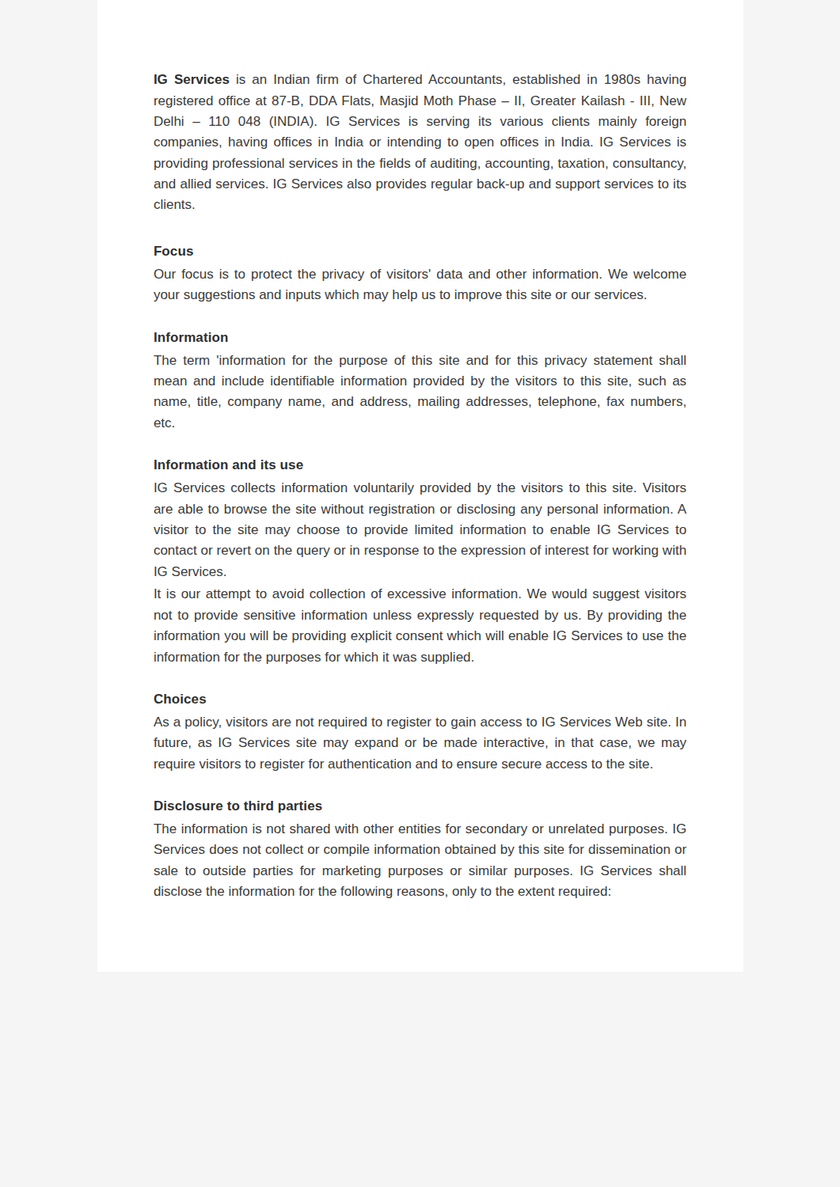IG Services is an Indian firm of Chartered Accountants, established in 1980s having registered office at 87-B, DDA Flats, Masjid Moth Phase – II, Greater Kailash - III, New Delhi – 110 048 (INDIA). IG Services is serving its various clients mainly foreign companies, having offices in India or intending to open offices in India. IG Services is providing professional services in the fields of auditing, accounting, taxation, consultancy, and allied services. IG Services also provides regular back-up and support services to its clients.
Focus
Our focus is to protect the privacy of visitors' data and other information. We welcome your suggestions and inputs which may help us to improve this site or our services.
Information
The term 'information for the purpose of this site and for this privacy statement shall mean and include identifiable information provided by the visitors to this site, such as name, title, company name, and address, mailing addresses, telephone, fax numbers, etc.
Information and its use
IG Services collects information voluntarily provided by the visitors to this site. Visitors are able to browse the site without registration or disclosing any personal information. A visitor to the site may choose to provide limited information to enable IG Services to contact or revert on the query or in response to the expression of interest for working with IG Services.
It is our attempt to avoid collection of excessive information. We would suggest visitors not to provide sensitive information unless expressly requested by us. By providing the information you will be providing explicit consent which will enable IG Services to use the information for the purposes for which it was supplied.
Choices
As a policy, visitors are not required to register to gain access to IG Services Web site. In future, as IG Services site may expand or be made interactive, in that case, we may require visitors to register for authentication and to ensure secure access to the site.
Disclosure to third parties
The information is not shared with other entities for secondary or unrelated purposes. IG Services does not collect or compile information obtained by this site for dissemination or sale to outside parties for marketing purposes or similar purposes. IG Services shall disclose the information for the following reasons, only to the extent required: